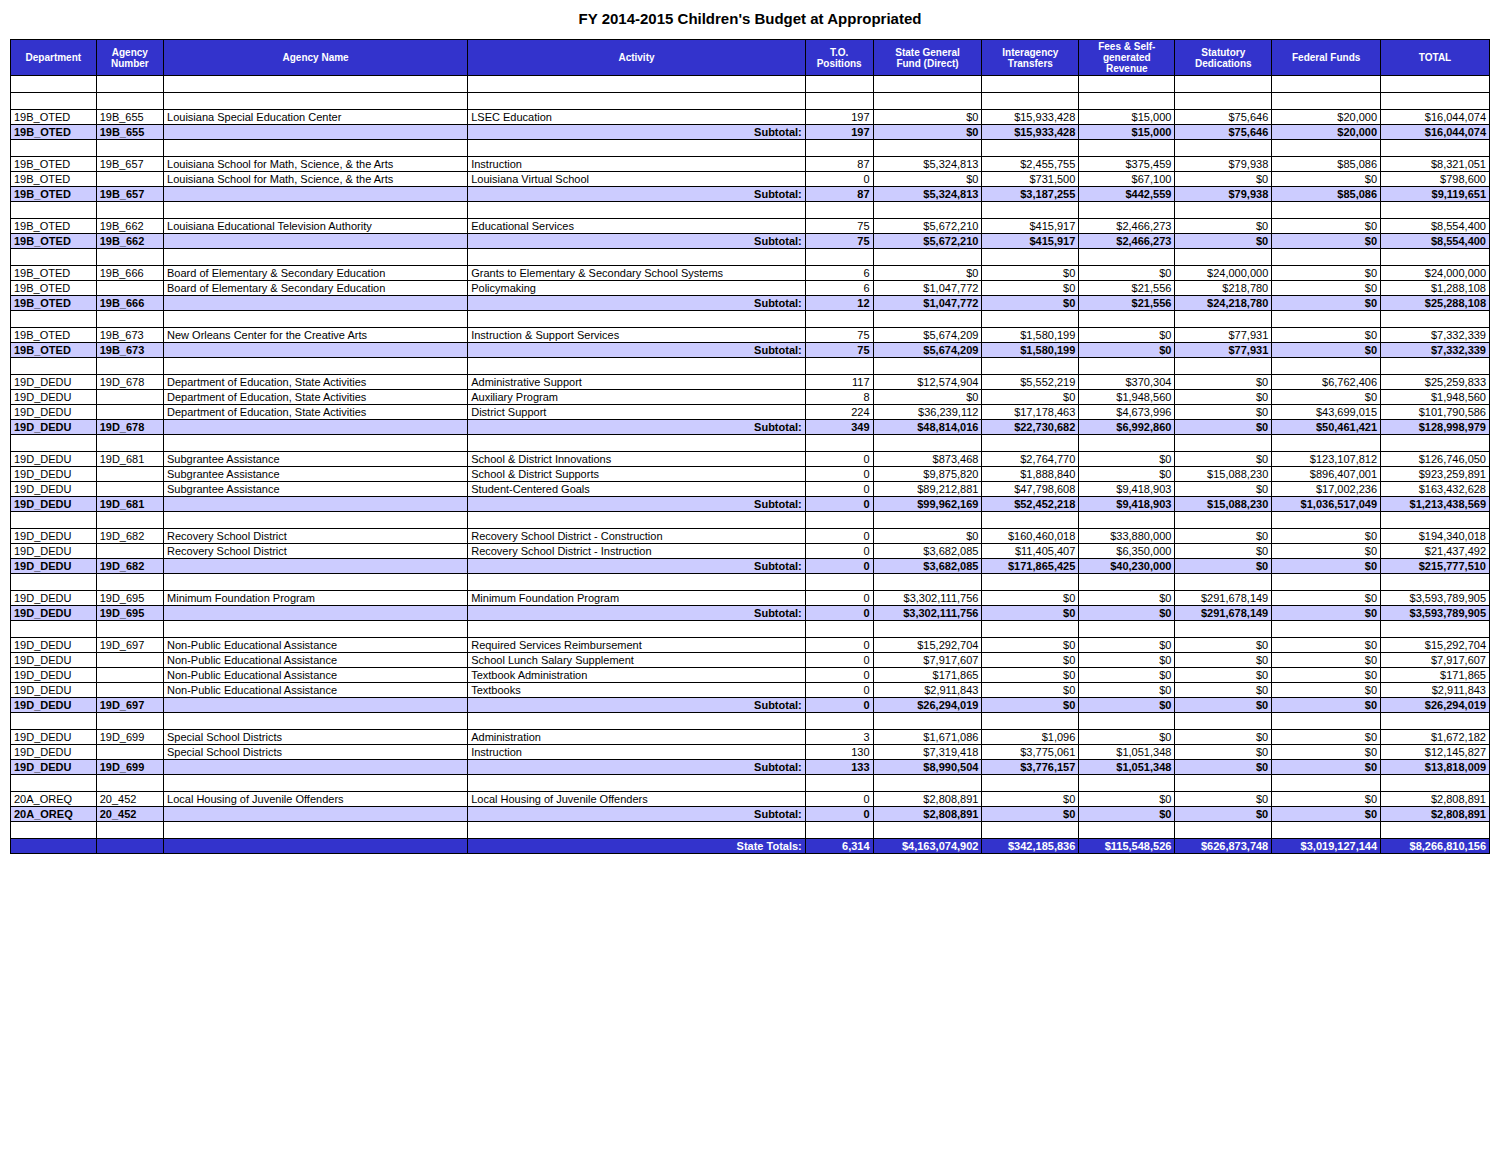FY 2014-2015 Children's Budget at Appropriated
| Department | Agency Number | Agency Name | Activity | T.O. Positions | State General Fund (Direct) | Interagency Transfers | Fees & Self- generated Revenue | Statutory Dedications | Federal Funds | TOTAL |
| --- | --- | --- | --- | --- | --- | --- | --- | --- | --- | --- |
| 19B_OTED | 19B_655 | Louisiana Special Education Center | LSEC Education | 197 | $0 | $15,933,428 | $15,000 | $75,646 | $20,000 | $16,044,074 |
| 19B_OTED | 19B_655 | | Subtotal: | 197 | $0 | $15,933,428 | $15,000 | $75,646 | $20,000 | $16,044,074 |
| 19B_OTED | 19B_657 | Louisiana School for Math, Science, & the Arts | Instruction | 87 | $5,324,813 | $2,455,755 | $375,459 | $79,938 | $85,086 | $8,321,051 |
| 19B_OTED | | Louisiana School for Math, Science, & the Arts | Louisiana Virtual School | 0 | $0 | $731,500 | $67,100 | $0 | $0 | $798,600 |
| 19B_OTED | 19B_657 | | Subtotal: | 87 | $5,324,813 | $3,187,255 | $442,559 | $79,938 | $85,086 | $9,119,651 |
| 19B_OTED | 19B_662 | Louisiana Educational Television Authority | Educational Services | 75 | $5,672,210 | $415,917 | $2,466,273 | $0 | $0 | $8,554,400 |
| 19B_OTED | 19B_662 | | Subtotal: | 75 | $5,672,210 | $415,917 | $2,466,273 | $0 | $0 | $8,554,400 |
| 19B_OTED | 19B_666 | Board of Elementary & Secondary Education | Grants to Elementary & Secondary School Systems | 6 | $0 | $0 | $0 | $24,000,000 | $0 | $24,000,000 |
| 19B_OTED | | Board of Elementary & Secondary Education | Policymaking | 6 | $1,047,772 | $0 | $21,556 | $218,780 | $0 | $1,288,108 |
| 19B_OTED | 19B_666 | | Subtotal: | 12 | $1,047,772 | $0 | $21,556 | $24,218,780 | $0 | $25,288,108 |
| 19B_OTED | 19B_673 | New Orleans Center for the Creative Arts | Instruction & Support Services | 75 | $5,674,209 | $1,580,199 | $0 | $77,931 | $0 | $7,332,339 |
| 19B_OTED | 19B_673 | | Subtotal: | 75 | $5,674,209 | $1,580,199 | $0 | $77,931 | $0 | $7,332,339 |
| 19D_DEDU | 19D_678 | Department of Education, State Activities | Administrative Support | 117 | $12,574,904 | $5,552,219 | $370,304 | $0 | $6,762,406 | $25,259,833 |
| 19D_DEDU | | Department of Education, State Activities | Auxiliary Program | 8 | $0 | $0 | $1,948,560 | $0 | $0 | $1,948,560 |
| 19D_DEDU | | Department of Education, State Activities | District Support | 224 | $36,239,112 | $17,178,463 | $4,673,996 | $0 | $43,699,015 | $101,790,586 |
| 19D_DEDU | 19D_678 | | Subtotal: | 349 | $48,814,016 | $22,730,682 | $6,992,860 | $0 | $50,461,421 | $128,998,979 |
| 19D_DEDU | 19D_681 | Subgrantee Assistance | School & District Innovations | 0 | $873,468 | $2,764,770 | $0 | $0 | $123,107,812 | $126,746,050 |
| 19D_DEDU | | Subgrantee Assistance | School & District Supports | 0 | $9,875,820 | $1,888,840 | $0 | $15,088,230 | $896,407,001 | $923,259,891 |
| 19D_DEDU | | Subgrantee Assistance | Student-Centered Goals | 0 | $89,212,881 | $47,798,608 | $9,418,903 | $0 | $17,002,236 | $163,432,628 |
| 19D_DEDU | 19D_681 | | Subtotal: | 0 | $99,962,169 | $52,452,218 | $9,418,903 | $15,088,230 | $1,036,517,049 | $1,213,438,569 |
| 19D_DEDU | 19D_682 | Recovery School District | Recovery School District - Construction | 0 | $0 | $160,460,018 | $33,880,000 | $0 | $0 | $194,340,018 |
| 19D_DEDU | | Recovery School District | Recovery School District - Instruction | 0 | $3,682,085 | $11,405,407 | $6,350,000 | $0 | $0 | $21,437,492 |
| 19D_DEDU | 19D_682 | | Subtotal: | 0 | $3,682,085 | $171,865,425 | $40,230,000 | $0 | $0 | $215,777,510 |
| 19D_DEDU | 19D_695 | Minimum Foundation Program | Minimum Foundation Program | 0 | $3,302,111,756 | $0 | $0 | $291,678,149 | $0 | $3,593,789,905 |
| 19D_DEDU | 19D_695 | | Subtotal: | 0 | $3,302,111,756 | $0 | $0 | $291,678,149 | $0 | $3,593,789,905 |
| 19D_DEDU | 19D_697 | Non-Public Educational Assistance | Required Services Reimbursement | 0 | $15,292,704 | $0 | $0 | $0 | $0 | $15,292,704 |
| 19D_DEDU | | Non-Public Educational Assistance | School Lunch Salary Supplement | 0 | $7,917,607 | $0 | $0 | $0 | $0 | $7,917,607 |
| 19D_DEDU | | Non-Public Educational Assistance | Textbook Administration | 0 | $171,865 | $0 | $0 | $0 | $0 | $171,865 |
| 19D_DEDU | | Non-Public Educational Assistance | Textbooks | 0 | $2,911,843 | $0 | $0 | $0 | $0 | $2,911,843 |
| 19D_DEDU | 19D_697 | | Subtotal: | 0 | $26,294,019 | $0 | $0 | $0 | $0 | $26,294,019 |
| 19D_DEDU | 19D_699 | Special School Districts | Administration | 3 | $1,671,086 | $1,096 | $0 | $0 | $0 | $1,672,182 |
| 19D_DEDU | | Special School Districts | Instruction | 130 | $7,319,418 | $3,775,061 | $1,051,348 | $0 | $0 | $12,145,827 |
| 19D_DEDU | 19D_699 | | Subtotal: | 133 | $8,990,504 | $3,776,157 | $1,051,348 | $0 | $0 | $13,818,009 |
| 20A_OREQ | 20_452 | Local Housing of Juvenile Offenders | Local Housing of Juvenile Offenders | 0 | $2,808,891 | $0 | $0 | $0 | $0 | $2,808,891 |
| 20A_OREQ | 20_452 | | Subtotal: | 0 | $2,808,891 | $0 | $0 | $0 | $0 | $2,808,891 |
| | | | State Totals: | 6,314 | $4,163,074,902 | $342,185,836 | $115,548,526 | $626,873,748 | $3,019,127,144 | $8,266,810,156 |